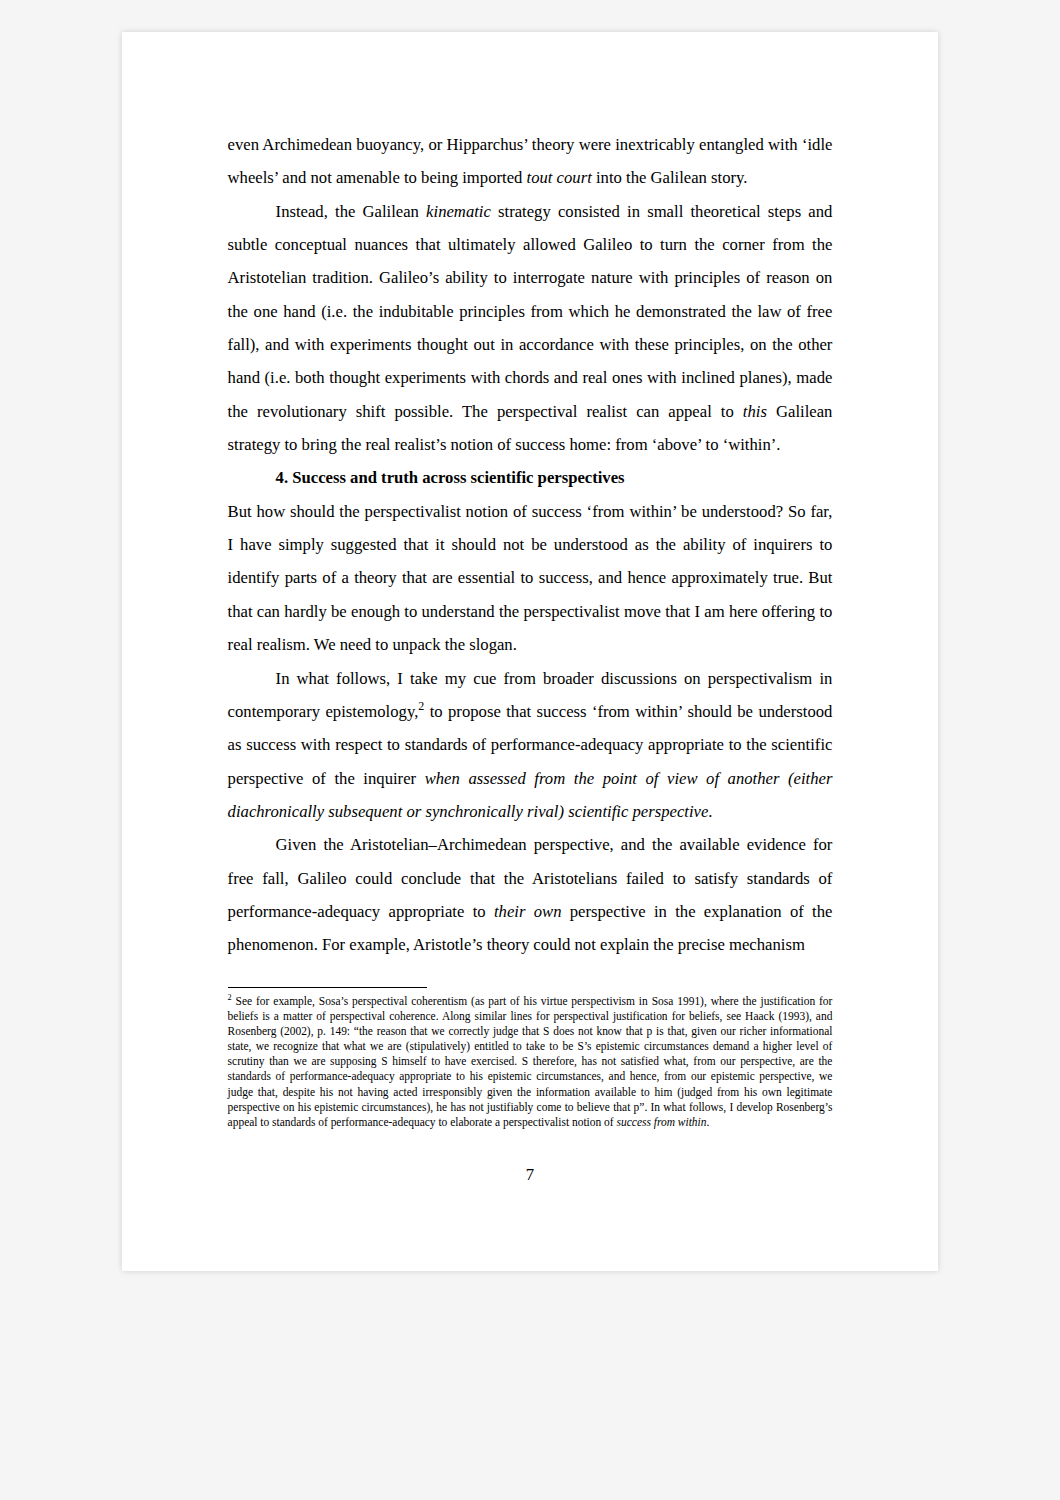even Archimedean buoyancy, or Hipparchus’ theory were inextricably entangled with ‘idle wheels’ and not amenable to being imported tout court into the Galilean story.
Instead, the Galilean kinematic strategy consisted in small theoretical steps and subtle conceptual nuances that ultimately allowed Galileo to turn the corner from the Aristotelian tradition. Galileo’s ability to interrogate nature with principles of reason on the one hand (i.e. the indubitable principles from which he demonstrated the law of free fall), and with experiments thought out in accordance with these principles, on the other hand (i.e. both thought experiments with chords and real ones with inclined planes), made the revolutionary shift possible. The perspectival realist can appeal to this Galilean strategy to bring the real realist’s notion of success home: from ‘above’ to ‘within’.
4. Success and truth across scientific perspectives
But how should the perspectivalist notion of success ‘from within’ be understood? So far, I have simply suggested that it should not be understood as the ability of inquirers to identify parts of a theory that are essential to success, and hence approximately true. But that can hardly be enough to understand the perspectivalist move that I am here offering to real realism. We need to unpack the slogan.
In what follows, I take my cue from broader discussions on perspectivalism in contemporary epistemology,2 to propose that success ‘from within’ should be understood as success with respect to standards of performance-adequacy appropriate to the scientific perspective of the inquirer when assessed from the point of view of another (either diachronically subsequent or synchronically rival) scientific perspective.
Given the Aristotelian–Archimedean perspective, and the available evidence for free fall, Galileo could conclude that the Aristotelians failed to satisfy standards of performance-adequacy appropriate to their own perspective in the explanation of the phenomenon. For example, Aristotle’s theory could not explain the precise mechanism
2 See for example, Sosa’s perspectival coherentism (as part of his virtue perspectivism in Sosa 1991), where the justification for beliefs is a matter of perspectival coherence. Along similar lines for perspectival justification for beliefs, see Haack (1993), and Rosenberg (2002), p. 149: “the reason that we correctly judge that S does not know that p is that, given our richer informational state, we recognize that what we are (stipulatively) entitled to take to be S’s epistemic circumstances demand a higher level of scrutiny than we are supposing S himself to have exercised. S therefore, has not satisfied what, from our perspective, are the standards of performance-adequacy appropriate to his epistemic circumstances, and hence, from our epistemic perspective, we judge that, despite his not having acted irresponsibly given the information available to him (judged from his own legitimate perspective on his epistemic circumstances), he has not justifiably come to believe that p”. In what follows, I develop Rosenberg’s appeal to standards of performance-adequacy to elaborate a perspectivalist notion of success from within.
7